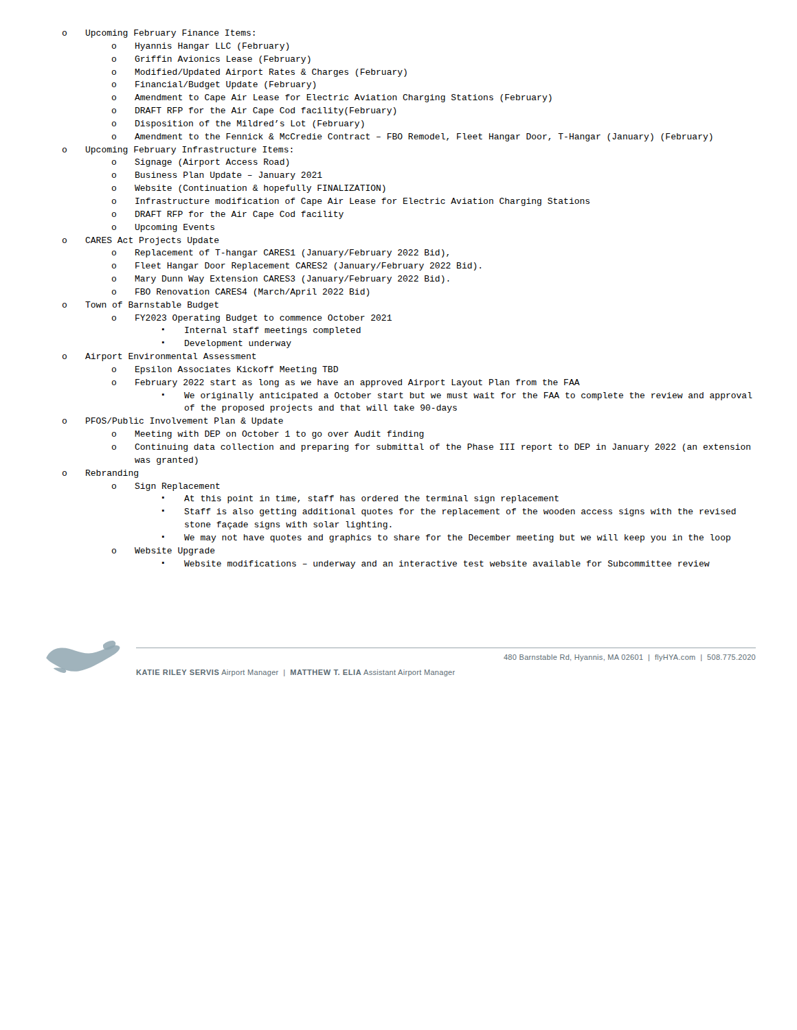Upcoming February Finance Items:
Hyannis Hangar LLC (February)
Griffin Avionics Lease (February)
Modified/Updated Airport Rates & Charges (February)
Financial/Budget Update (February)
Amendment to Cape Air Lease for Electric Aviation Charging Stations (February)
DRAFT RFP for the Air Cape Cod facility(February)
Disposition of the Mildred’s Lot (February)
Amendment to the Fennick & McCredie Contract – FBO Remodel, Fleet Hangar Door, T-Hangar (January) (February)
Upcoming February Infrastructure Items:
Signage (Airport Access Road)
Business Plan Update – January 2021
Website (Continuation & hopefully FINALIZATION)
Infrastructure modification of Cape Air Lease for Electric Aviation Charging Stations
DRAFT RFP for the Air Cape Cod facility
Upcoming Events
CARES Act Projects Update
Replacement of T-hangar CARES1 (January/February 2022 Bid),
Fleet Hangar Door Replacement CARES2 (January/February 2022 Bid).
Mary Dunn Way Extension CARES3 (January/February 2022 Bid).
FBO Renovation CARES4 (March/April 2022 Bid)
Town of Barnstable Budget
FY2023 Operating Budget to commence October 2021
Internal staff meetings completed
Development underway
Airport Environmental Assessment
Epsilon Associates Kickoff Meeting TBD
February 2022 start as long as we have an approved Airport Layout Plan from the FAA
We originally anticipated a October start but we must wait for the FAA to complete the review and approval of the proposed projects and that will take 90-days
PFOS/Public Involvement Plan & Update
Meeting with DEP on October 1 to go over Audit finding
Continuing data collection and preparing for submittal of the Phase III report to DEP in January 2022 (an extension was granted)
Rebranding
Sign Replacement
At this point in time, staff has ordered the terminal sign replacement
Staff is also getting additional quotes for the replacement of the wooden access signs with the revised stone façade signs with solar lighting.
We may not have quotes and graphics to share for the December meeting but we will keep you in the loop
Website Upgrade
Website modifications – underway and an interactive test website available for Subcommittee review
480 Barnstable Rd, Hyannis, MA 02601 | flyHYA.com | 508.775.2020
KATIE RILEY SERVIS Airport Manager | MATTHEW T. ELIA Assistant Airport Manager